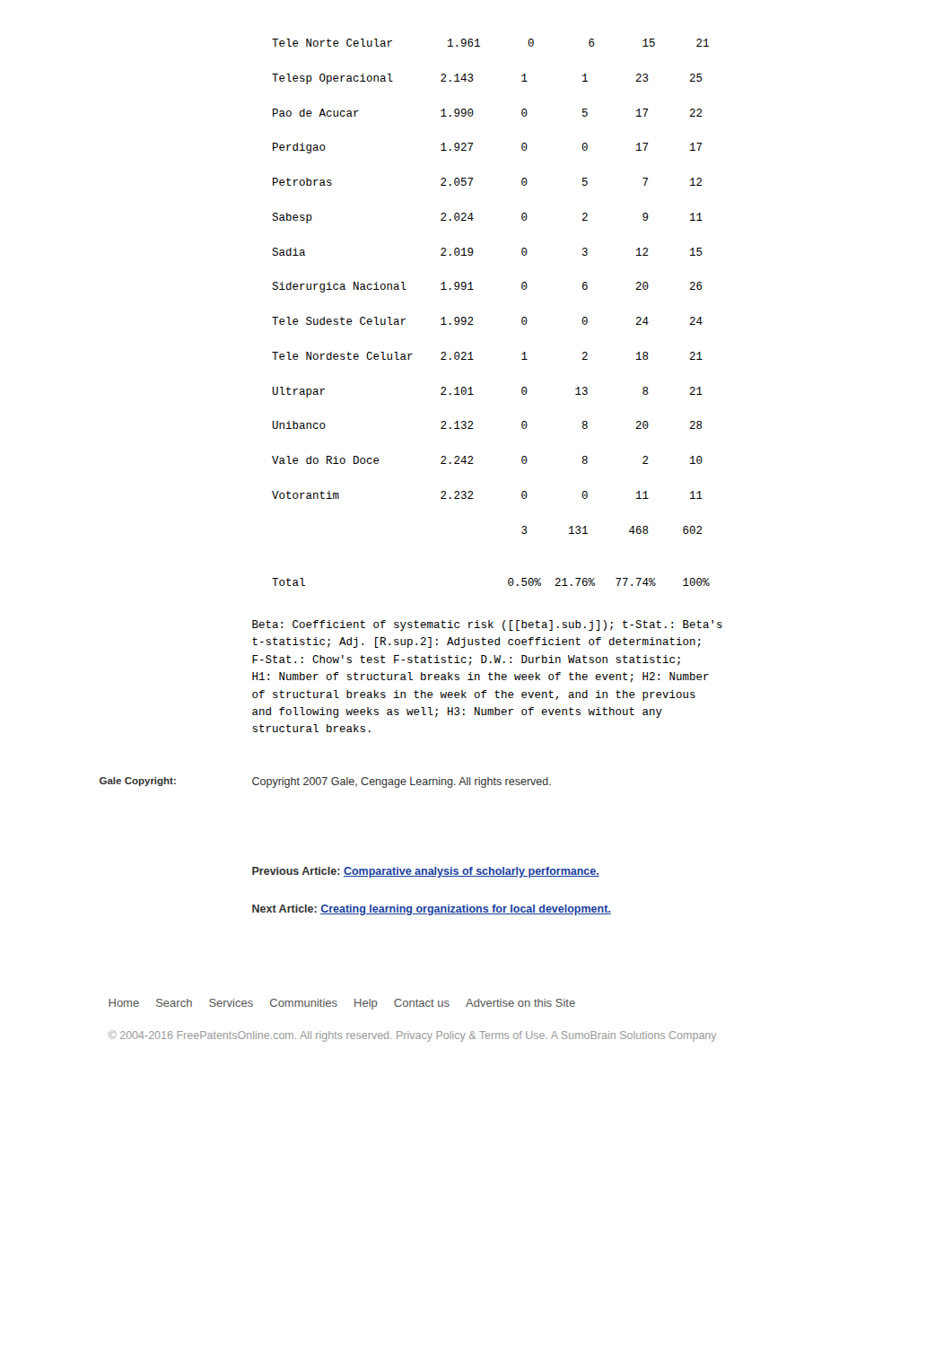Tele Norte Celular        1.961       0        6       15      21

   Telesp Operacional       2.143       1        1       23      25

   Pao de Acucar            1.990       0        5       17      22

   Perdigao                 1.927       0        0       17      17

   Petrobras                2.057       0        5        7      12

   Sabesp                   2.024       0        2        9      11

   Sadia                    2.019       0        3       12      15

   Siderurgica Nacional     1.991       0        6       20      26

   Tele Sudeste Celular     1.992       0        0       24      24

   Tele Nordeste Celular    2.021       1        2       18      21

   Ultrapar                 2.101       0       13        8      21

   Unibanco                 2.132       0        8       20      28

   Vale do Rio Doce         2.242       0        8        2      10

   Votorantim               2.232       0        0       11      11

                                        3      131      468     602


   Total                              0.50%  21.76%   77.74%    100%
Beta: Coefficient of systematic risk ([[beta].sub.j]); t-Stat.: Beta's t-statistic; Adj. [R.sup.2]: Adjusted coefficient of determination; F-Stat.: Chow's test F-statistic; D.W.: Durbin Watson statistic; H1: Number of structural breaks in the week of the event; H2: Number of structural breaks in the week of the event, and in the previous and following weeks as well; H3: Number of events without any structural breaks.
Gale Copyright:
Copyright 2007 Gale, Cengage Learning. All rights reserved.
Previous Article: Comparative analysis of scholarly performance.
Next Article: Creating learning organizations for local development.
Home Search Services Communities Help Contact us Advertise on this Site
© 2004-2016 FreePatentsOnline.com. All rights reserved. Privacy Policy & Terms of Use. A SumoBrain Solutions Company